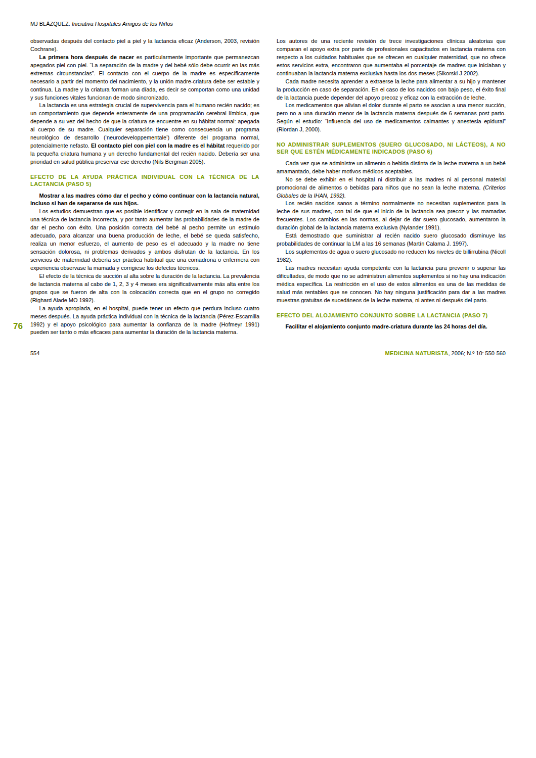MJ BLÁZQUEZ. Iniciativa Hospitales Amigos de los Niños
76
observadas después del contacto piel a piel y la lactancia eficaz (Anderson, 2003, revisión Cochrane).
La primera hora después de nacer es particularmente importante que permanezcan apegados piel con piel. “La separación de la madre y del bebé sólo debe ocurrir en las más extremas circunstancias”. El contacto con el cuerpo de la madre es específicamente necesario a partir del momento del nacimiento, y la unión madre-criatura debe ser estable y continua. La madre y la criatura forman una díada, es decir se comportan como una unidad y sus funciones vitales funcionan de modo sincronizado.
La lactancia es una estrategia crucial de supervivencia para el humano recién nacido; es un comportamiento que depende enteramente de una programación cerebral límbica, que depende a su vez del hecho de que la criatura se encuentre en su hábitat normal: apegada al cuerpo de su madre. Cualquier separación tiene como consecuencia un programa neurológico de desarrollo (‘neurodeveloppementale’) diferente del programa normal, potencialmente nefasto. El contacto piel con piel con la madre es el hábitat requerido por la pequeña criatura humana y un derecho fundamental del recién nacido. Debería ser una prioridad en salud pública preservar ese derecho (Nils Bergman 2005).
Efecto de la ayuda práctica individual con la técnica de la lactancia (Paso 5)
Mostrar a las madres cómo dar el pecho y cómo continuar con la lactancia natural, incluso si han de separarse de sus hijos.
Los estudios demuestran que es posible identificar y corregir en la sala de maternidad una técnica de lactancia incorrecta, y por tanto aumentar las probabilidades de la madre de dar el pecho con éxito. Una posición correcta del bebé al pecho permite un estímulo adecuado, para alcanzar una buena producción de leche, el bebé se queda satisfecho, realiza un menor esfuerzo, el aumento de peso es el adecuado y la madre no tiene sensación dolorosa, ni problemas derivados y ambos disfrutan de la lactancia. En los servicios de maternidad debería ser práctica habitual que una comadrona o enfermera con experiencia observase la mamada y corrigiese los defectos técnicos.
El efecto de la técnica de succión al alta sobre la duración de la lactancia. La prevalencia de lactancia materna al cabo de 1, 2, 3 y 4 meses era significativamente más alta entre los grupos que se fueron de alta con la colocación correcta que en el grupo no corregido (Righard Alade MO 1992).
La ayuda apropiada, en el hospital, puede tener un efecto que perdura incluso cuatro meses después. La ayuda práctica individual con la técnica de la lactancia (Pérez-Escamilla 1992) y el apoyo psicológico para aumentar la confianza de la madre (Hofmeyr 1991) pueden ser tanto o más eficaces para aumentar la duración de la lactancia materna.
Los autores de una reciente revisión de trece investigaciones clínicas aleatorias que comparan el apoyo extra por parte de profesionales capacitados en lactancia materna con respecto a los cuidados habituales que se ofrecen en cualquier maternidad, que no ofrece estos servicios extra, encontraron que aumentaba el porcentaje de madres que iniciaban y continuaban la lactancia materna exclusiva hasta los dos meses (Sikorski J 2002).
Cada madre necesita aprender a extraerse la leche para alimentar a su hijo y mantener la producción en caso de separación. En el caso de los nacidos con bajo peso, el éxito final de la lactancia puede depender del apoyo precoz y eficaz con la extracción de leche.
Los medicamentos que alivian el dolor durante el parto se asocian a una menor succión, pero no a una duración menor de la lactancia materna después de 6 semanas post parto. Según el estudio: “Influencia del uso de medicamentos calmantes y anestesia epidural” (Riordan J, 2000).
No administrar suplementos (suero glucosado, ni lácteos), a no ser que estén médicamente indicados (Paso 6)
Cada vez que se administre un alimento o bebida distinta de la leche materna a un bebé amamantado, debe haber motivos médicos aceptables.
No se debe exhibir en el hospital ni distribuir a las madres ni al personal material promocional de alimentos o bebidas para niños que no sean la leche materna. (Criterios Globales de la IHAN, 1992).
Los recién nacidos sanos a término normalmente no necesitan suplementos para la leche de sus madres, con tal de que el inicio de la lactancia sea precoz y las mamadas frecuentes. Los cambios en las normas, al dejar de dar suero glucosado, aumentaron la duración global de la lactancia materna exclusiva (Nylander 1991).
Está demostrado que suministrar al recién nacido suero glucosado disminuye las probabilidades de continuar la LM a las 16 semanas (Martín Calama J. 1997).
Los suplementos de agua o suero glucosado no reducen los niveles de billirrubina (Nicoll 1982).
Las madres necesitan ayuda competente con la lactancia para prevenir o superar las dificultades, de modo que no se administren alimentos suplementos si no hay una indicación médica específica. La restricción en el uso de estos alimentos es una de las medidas de salud más rentables que se conocen. No hay ninguna justificación para dar a las madres muestras gratuitas de sucedáneos de la leche materna, ni antes ni después del parto.
Efecto del alojamiento conjunto sobre la lactancia (Paso 7)
Facilitar el alojamiento conjunto madre-criatura durante las 24 horas del día.
554
MEDICINA NATURISTA, 2006; N.º 10: 550-560